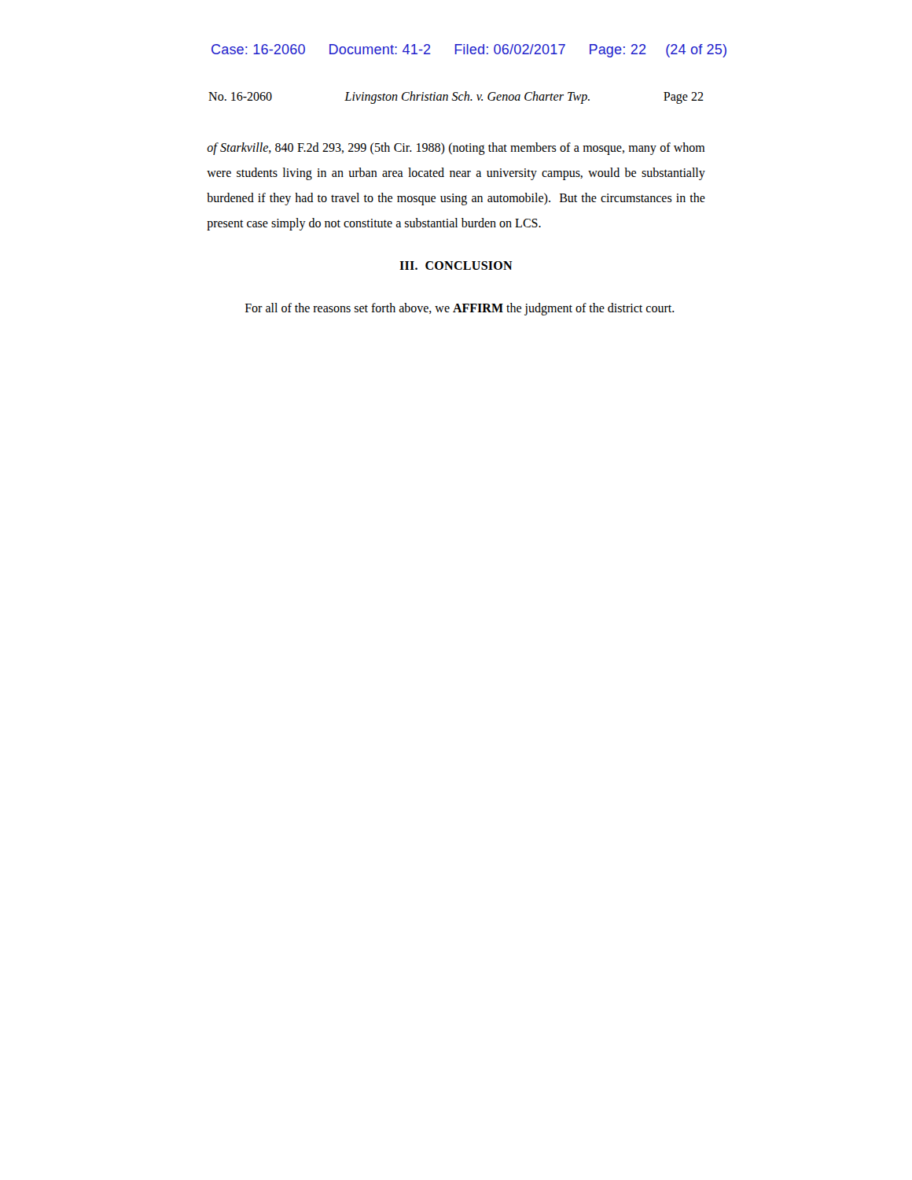Case: 16-2060 Document: 41-2 Filed: 06/02/2017 Page: 22
(24 of 25)
No. 16-2060
Livingston Christian Sch. v. Genoa Charter Twp.
Page 22
of Starkville, 840 F.2d 293, 299 (5th Cir. 1988) (noting that members of a mosque, many of whom were students living in an urban area located near a university campus, would be substantially burdened if they had to travel to the mosque using an automobile). But the circumstances in the present case simply do not constitute a substantial burden on LCS.
III. CONCLUSION
For all of the reasons set forth above, we AFFIRM the judgment of the district court.